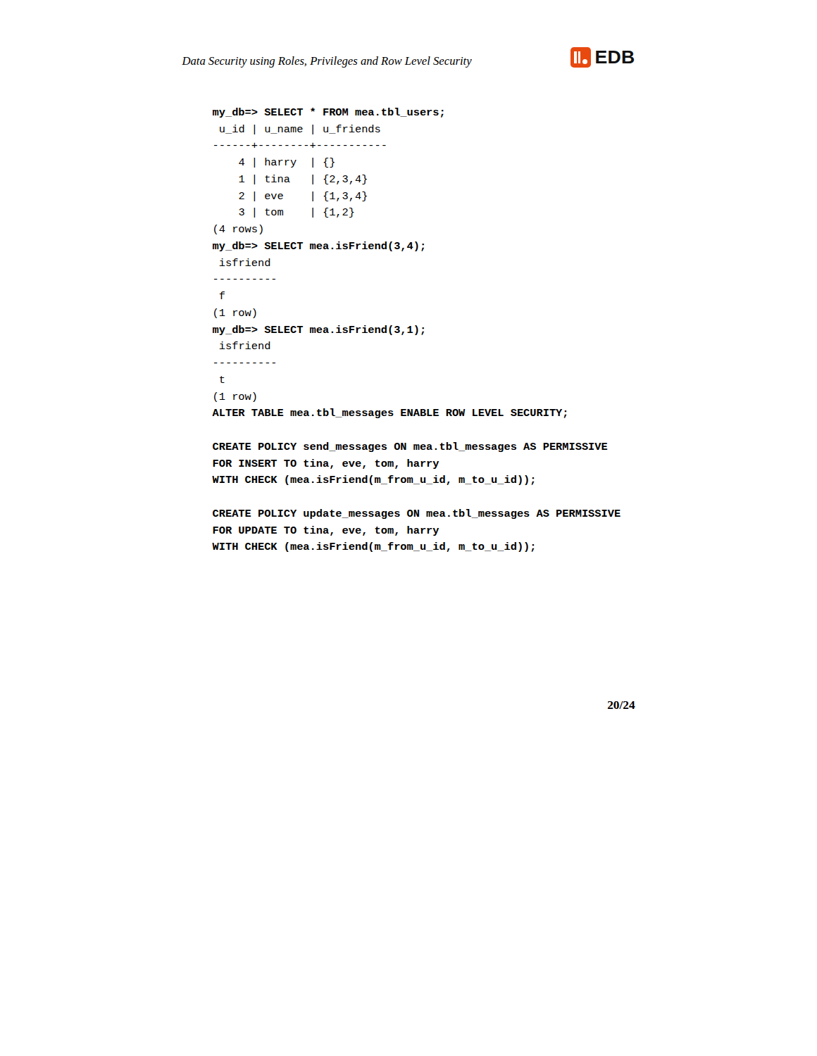Data Security using Roles, Privileges and Row Level Security
EDB
my_db=> SELECT * FROM mea.tbl_users;
 u_id | u_name | u_friends
------+--------+-----------
    4 | harry  | {}
    1 | tina   | {2,3,4}
    2 | eve    | {1,3,4}
    3 | tom    | {1,2}
(4 rows)
my_db=> SELECT mea.isFriend(3,4);
 isfriend
----------
 f
(1 row)
my_db=> SELECT mea.isFriend(3,1);
 isfriend
----------
 t
(1 row)
ALTER TABLE mea.tbl_messages ENABLE ROW LEVEL SECURITY;

CREATE POLICY send_messages ON mea.tbl_messages AS PERMISSIVE
FOR INSERT TO tina, eve, tom, harry
WITH CHECK (mea.isFriend(m_from_u_id, m_to_u_id));

CREATE POLICY update_messages ON mea.tbl_messages AS PERMISSIVE
FOR UPDATE TO tina, eve, tom, harry
WITH CHECK (mea.isFriend(m_from_u_id, m_to_u_id));
20/24